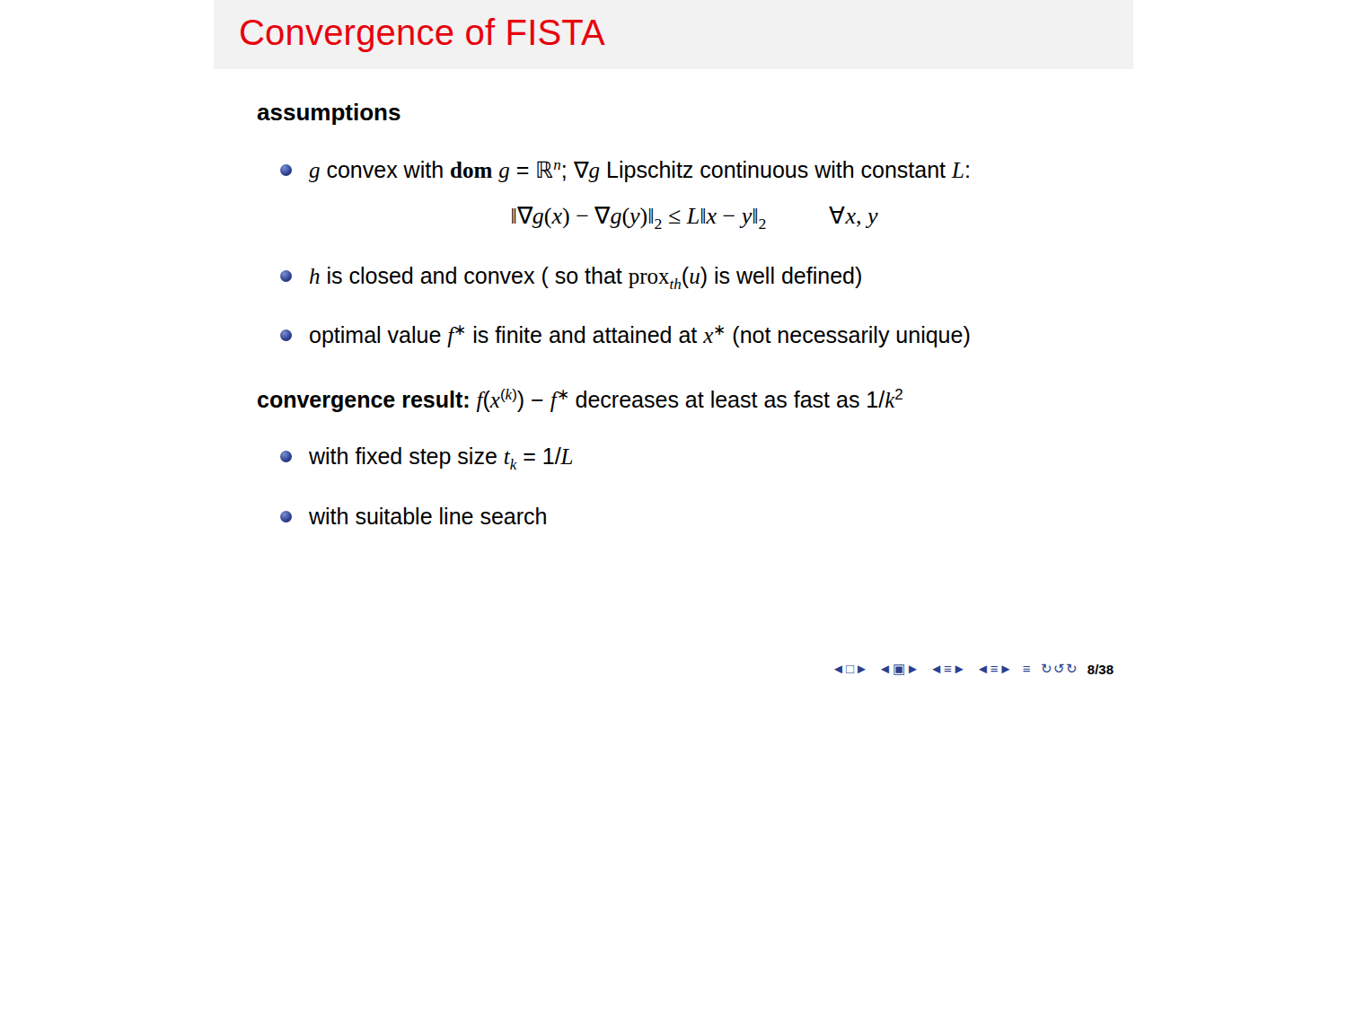Convergence of FISTA
assumptions
g convex with dom g = ℝn; ∇g Lipschitz continuous with constant L:
‖∇g(x) − ∇g(y)‖2 ≤ L‖x − y‖2 ∀x, y
h is closed and convex ( so that proxth(u) is well defined)
optimal value f∗ is finite and attained at x∗ (not necessarily unique)
convergence result: f(x(k)) − f∗ decreases at least as fast as 1/k2
with fixed step size tk = 1/L
with suitable line search
◄□► ◄▣► ◄≡► ◄≡► ≡ ↻↺↻ 8/38